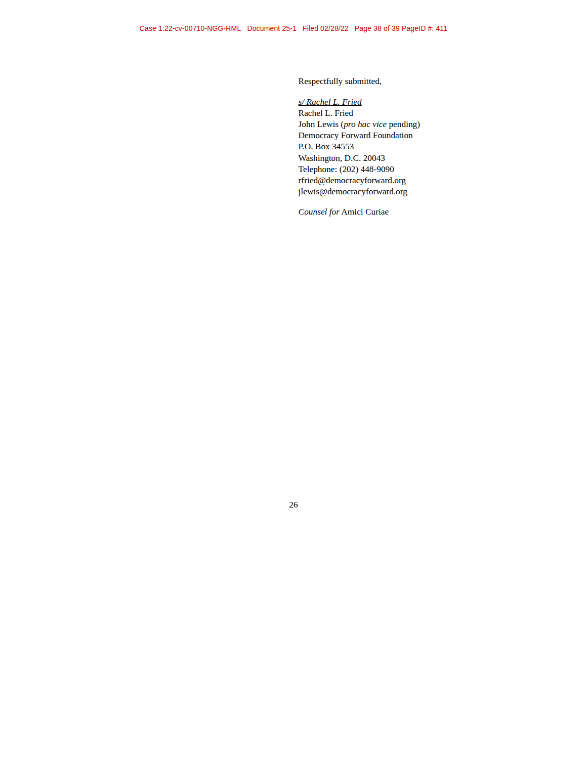Case 1:22-cv-00710-NGG-RML Document 25-1 Filed 02/28/22 Page 38 of 39 PageID #: 411
Respectfully submitted,
s/ Rachel L. Fried
Rachel L. Fried
John Lewis (pro hac vice pending)
Democracy Forward Foundation
P.O. Box 34553
Washington, D.C. 20043
Telephone: (202) 448-9090
rfried@democracyforward.org
jlewis@democracyforward.org
Counsel for Amici Curiae
26